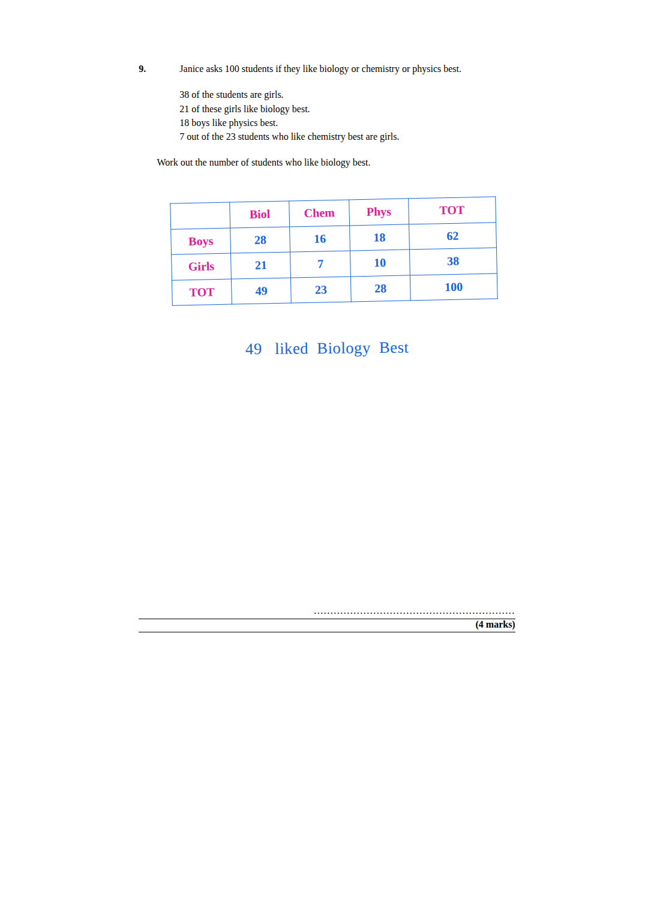9.
Janice asks 100 students if they like biology or chemistry or physics best.
38 of the students are girls.
21 of these girls like biology best.
18 boys like physics best.
7 out of the 23 students who like chemistry best are girls.
Work out the number of students who like biology best.
| | Biol | Chem | Phys | TOT |
| Boys | 28 | 16 | 18 | 62 |
| Girls | 21 | 7 | 10 | 38 |
| TOT | 49 | 23 | 28 | 100 |
49 liked Biology Best
.............................................................
(4 marks)